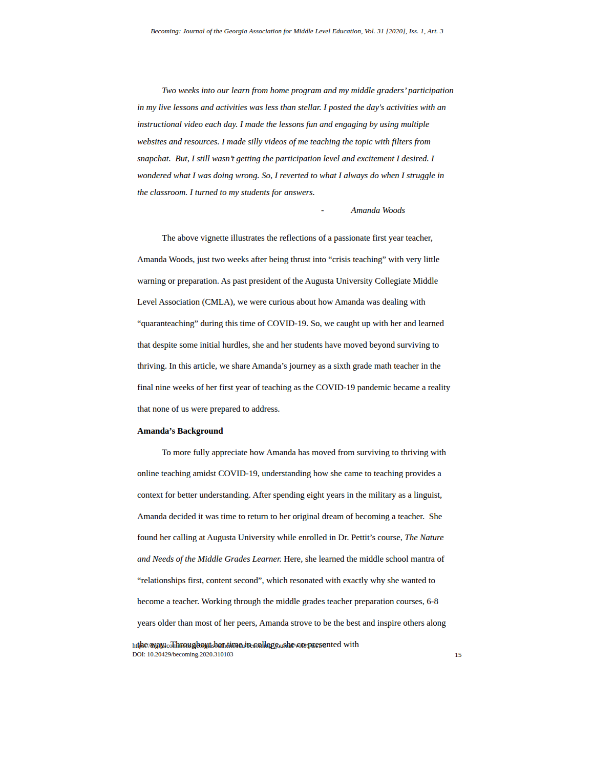Becoming: Journal of the Georgia Association for Middle Level Education, Vol. 31 [2020], Iss. 1, Art. 3
Two weeks into our learn from home program and my middle graders’ participation in my live lessons and activities was less than stellar. I posted the day's activities with an instructional video each day. I made the lessons fun and engaging by using multiple websites and resources. I made silly videos of me teaching the topic with filters from snapchat. But, I still wasn’t getting the participation level and excitement I desired. I wondered what I was doing wrong. So, I reverted to what I always do when I struggle in the classroom. I turned to my students for answers.
-Amanda Woods
The above vignette illustrates the reflections of a passionate first year teacher, Amanda Woods, just two weeks after being thrust into “crisis teaching” with very little warning or preparation. As past president of the Augusta University Collegiate Middle Level Association (CMLA), we were curious about how Amanda was dealing with “quaranteaching” during this time of COVID-19. So, we caught up with her and learned that despite some initial hurdles, she and her students have moved beyond surviving to thriving. In this article, we share Amanda’s journey as a sixth grade math teacher in the final nine weeks of her first year of teaching as the COVID-19 pandemic became a reality that none of us were prepared to address.
Amanda’s Background
To more fully appreciate how Amanda has moved from surviving to thriving with online teaching amidst COVID-19, understanding how she came to teaching provides a context for better understanding. After spending eight years in the military as a linguist, Amanda decided it was time to return to her original dream of becoming a teacher. She found her calling at Augusta University while enrolled in Dr. Pettit’s course, The Nature and Needs of the Middle Grades Learner. Here, she learned the middle school mantra of “relationships first, content second”, which resonated with exactly why she wanted to become a teacher. Working through the middle grades teacher preparation courses, 6-8 years older than most of her peers, Amanda strove to be the best and inspire others along the way. Throughout her time in college, she co-presented with
https://digitalcommons.georgiasouthern.edu/becoming_journal/vol31/iss1/3 DOI: 10.20429/becoming.2020.310103
15